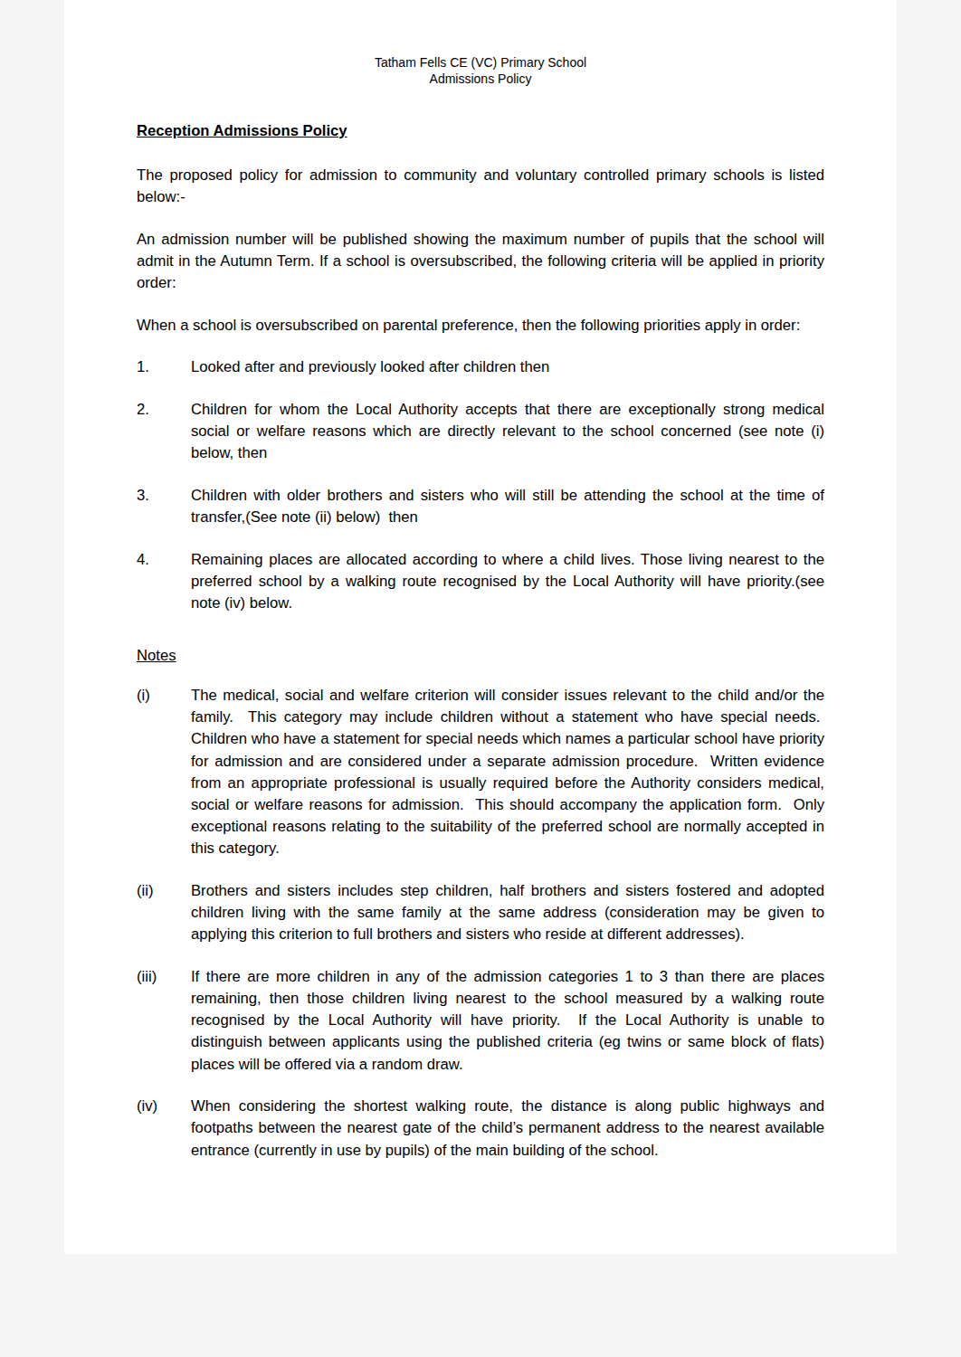Tatham Fells CE (VC) Primary School
Admissions Policy
Reception Admissions Policy
The proposed policy for admission to community and voluntary controlled primary schools is listed below:-
An admission number will be published showing the maximum number of pupils that the school will admit in the Autumn Term. If a school is oversubscribed, the following criteria will be applied in priority order:
When a school is oversubscribed on parental preference, then the following priorities apply in order:
Looked after and previously looked after children then
Children for whom the Local Authority accepts that there are exceptionally strong medical social or welfare reasons which are directly relevant to the school concerned (see note (i) below, then
Children with older brothers and sisters who will still be attending the school at the time of transfer,(See note (ii) below) then
Remaining places are allocated according to where a child lives. Those living nearest to the preferred school by a walking route recognised by the Local Authority will have priority.(see note (iv) below.
Notes
The medical, social and welfare criterion will consider issues relevant to the child and/or the family. This category may include children without a statement who have special needs. Children who have a statement for special needs which names a particular school have priority for admission and are considered under a separate admission procedure. Written evidence from an appropriate professional is usually required before the Authority considers medical, social or welfare reasons for admission. This should accompany the application form. Only exceptional reasons relating to the suitability of the preferred school are normally accepted in this category.
Brothers and sisters includes step children, half brothers and sisters fostered and adopted children living with the same family at the same address (consideration may be given to applying this criterion to full brothers and sisters who reside at different addresses).
If there are more children in any of the admission categories 1 to 3 than there are places remaining, then those children living nearest to the school measured by a walking route recognised by the Local Authority will have priority. If the Local Authority is unable to distinguish between applicants using the published criteria (eg twins or same block of flats) places will be offered via a random draw.
When considering the shortest walking route, the distance is along public highways and footpaths between the nearest gate of the child’s permanent address to the nearest available entrance (currently in use by pupils) of the main building of the school.